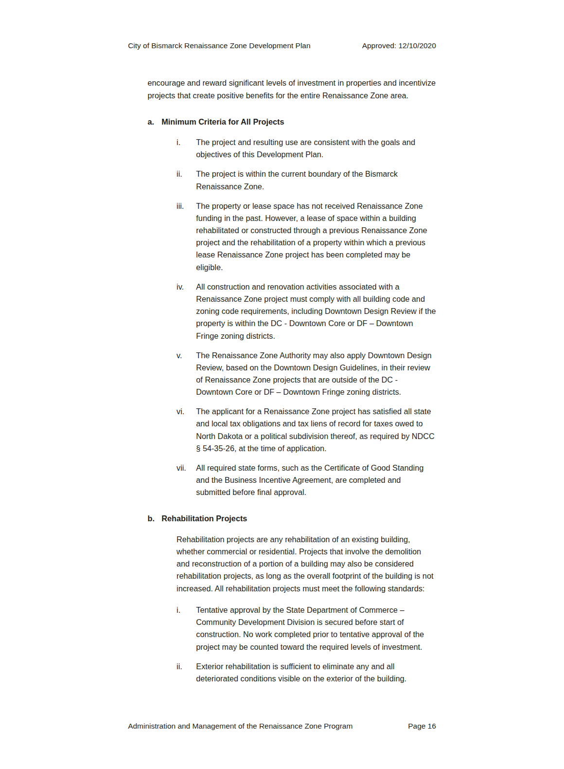City of Bismarck Renaissance Zone Development Plan
Approved: 12/10/2020
encourage and reward significant levels of investment in properties and incentivize projects that create positive benefits for the entire Renaissance Zone area.
a. Minimum Criteria for All Projects
i. The project and resulting use are consistent with the goals and objectives of this Development Plan.
ii. The project is within the current boundary of the Bismarck Renaissance Zone.
iii. The property or lease space has not received Renaissance Zone funding in the past. However, a lease of space within a building rehabilitated or constructed through a previous Renaissance Zone project and the rehabilitation of a property within which a previous lease Renaissance Zone project has been completed may be eligible.
iv. All construction and renovation activities associated with a Renaissance Zone project must comply with all building code and zoning code requirements, including Downtown Design Review if the property is within the DC - Downtown Core or DF – Downtown Fringe zoning districts.
v. The Renaissance Zone Authority may also apply Downtown Design Review, based on the Downtown Design Guidelines, in their review of Renaissance Zone projects that are outside of the DC - Downtown Core or DF – Downtown Fringe zoning districts.
vi. The applicant for a Renaissance Zone project has satisfied all state and local tax obligations and tax liens of record for taxes owed to North Dakota or a political subdivision thereof, as required by NDCC § 54-35-26, at the time of application.
vii. All required state forms, such as the Certificate of Good Standing and the Business Incentive Agreement, are completed and submitted before final approval.
b. Rehabilitation Projects
Rehabilitation projects are any rehabilitation of an existing building, whether commercial or residential. Projects that involve the demolition and reconstruction of a portion of a building may also be considered rehabilitation projects, as long as the overall footprint of the building is not increased. All rehabilitation projects must meet the following standards:
i. Tentative approval by the State Department of Commerce – Community Development Division is secured before start of construction. No work completed prior to tentative approval of the project may be counted toward the required levels of investment.
ii. Exterior rehabilitation is sufficient to eliminate any and all deteriorated conditions visible on the exterior of the building.
Administration and Management of the Renaissance Zone Program
Page 16